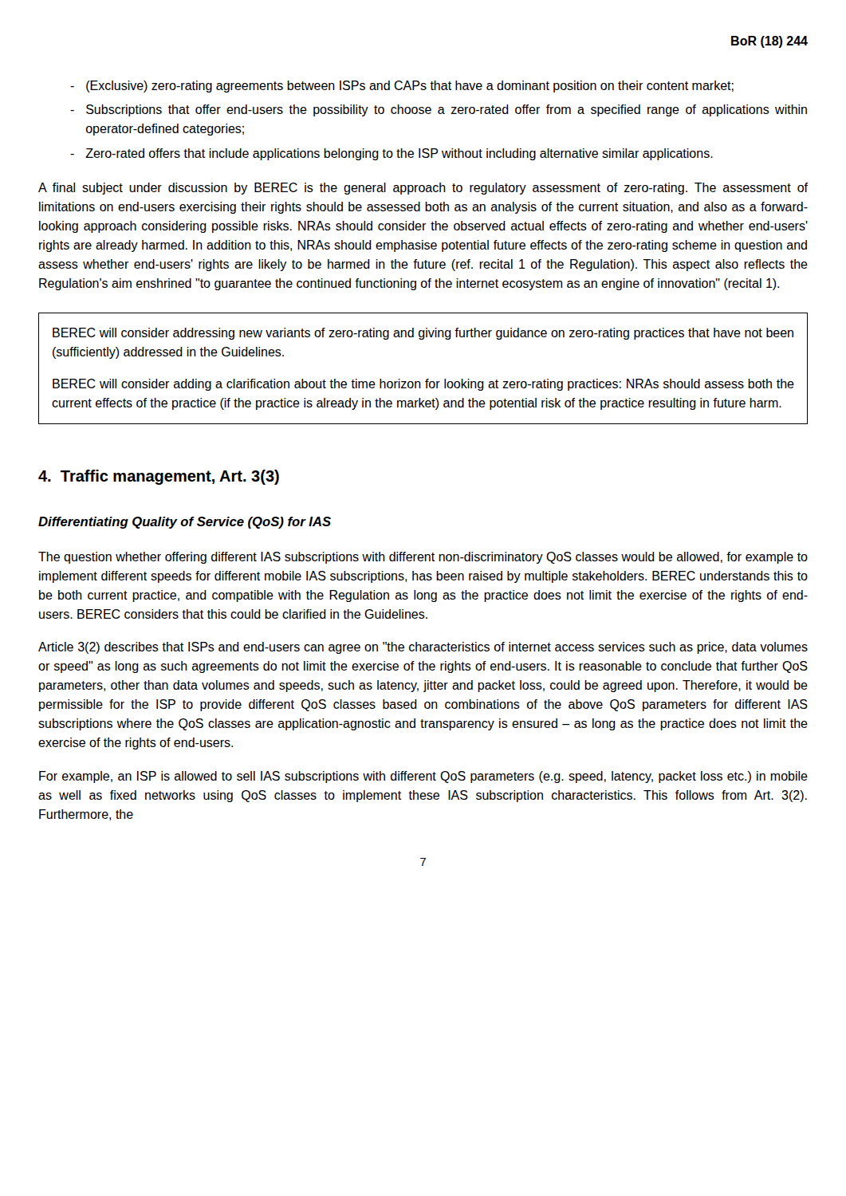BoR (18) 244
(Exclusive) zero-rating agreements between ISPs and CAPs that have a dominant position on their content market;
Subscriptions that offer end-users the possibility to choose a zero-rated offer from a specified range of applications within operator-defined categories;
Zero-rated offers that include applications belonging to the ISP without including alternative similar applications.
A final subject under discussion by BEREC is the general approach to regulatory assessment of zero-rating. The assessment of limitations on end-users exercising their rights should be assessed both as an analysis of the current situation, and also as a forward-looking approach considering possible risks. NRAs should consider the observed actual effects of zero-rating and whether end-users' rights are already harmed. In addition to this, NRAs should emphasise potential future effects of the zero-rating scheme in question and assess whether end-users' rights are likely to be harmed in the future (ref. recital 1 of the Regulation). This aspect also reflects the Regulation's aim enshrined "to guarantee the continued functioning of the internet ecosystem as an engine of innovation" (recital 1).
BEREC will consider addressing new variants of zero-rating and giving further guidance on zero-rating practices that have not been (sufficiently) addressed in the Guidelines.
BEREC will consider adding a clarification about the time horizon for looking at zero-rating practices: NRAs should assess both the current effects of the practice (if the practice is already in the market) and the potential risk of the practice resulting in future harm.
4. Traffic management, Art. 3(3)
Differentiating Quality of Service (QoS) for IAS
The question whether offering different IAS subscriptions with different non-discriminatory QoS classes would be allowed, for example to implement different speeds for different mobile IAS subscriptions, has been raised by multiple stakeholders. BEREC understands this to be both current practice, and compatible with the Regulation as long as the practice does not limit the exercise of the rights of end-users. BEREC considers that this could be clarified in the Guidelines.
Article 3(2) describes that ISPs and end-users can agree on "the characteristics of internet access services such as price, data volumes or speed" as long as such agreements do not limit the exercise of the rights of end-users. It is reasonable to conclude that further QoS parameters, other than data volumes and speeds, such as latency, jitter and packet loss, could be agreed upon. Therefore, it would be permissible for the ISP to provide different QoS classes based on combinations of the above QoS parameters for different IAS subscriptions where the QoS classes are application-agnostic and transparency is ensured – as long as the practice does not limit the exercise of the rights of end-users.
For example, an ISP is allowed to sell IAS subscriptions with different QoS parameters (e.g. speed, latency, packet loss etc.) in mobile as well as fixed networks using QoS classes to implement these IAS subscription characteristics. This follows from Art. 3(2). Furthermore, the
7